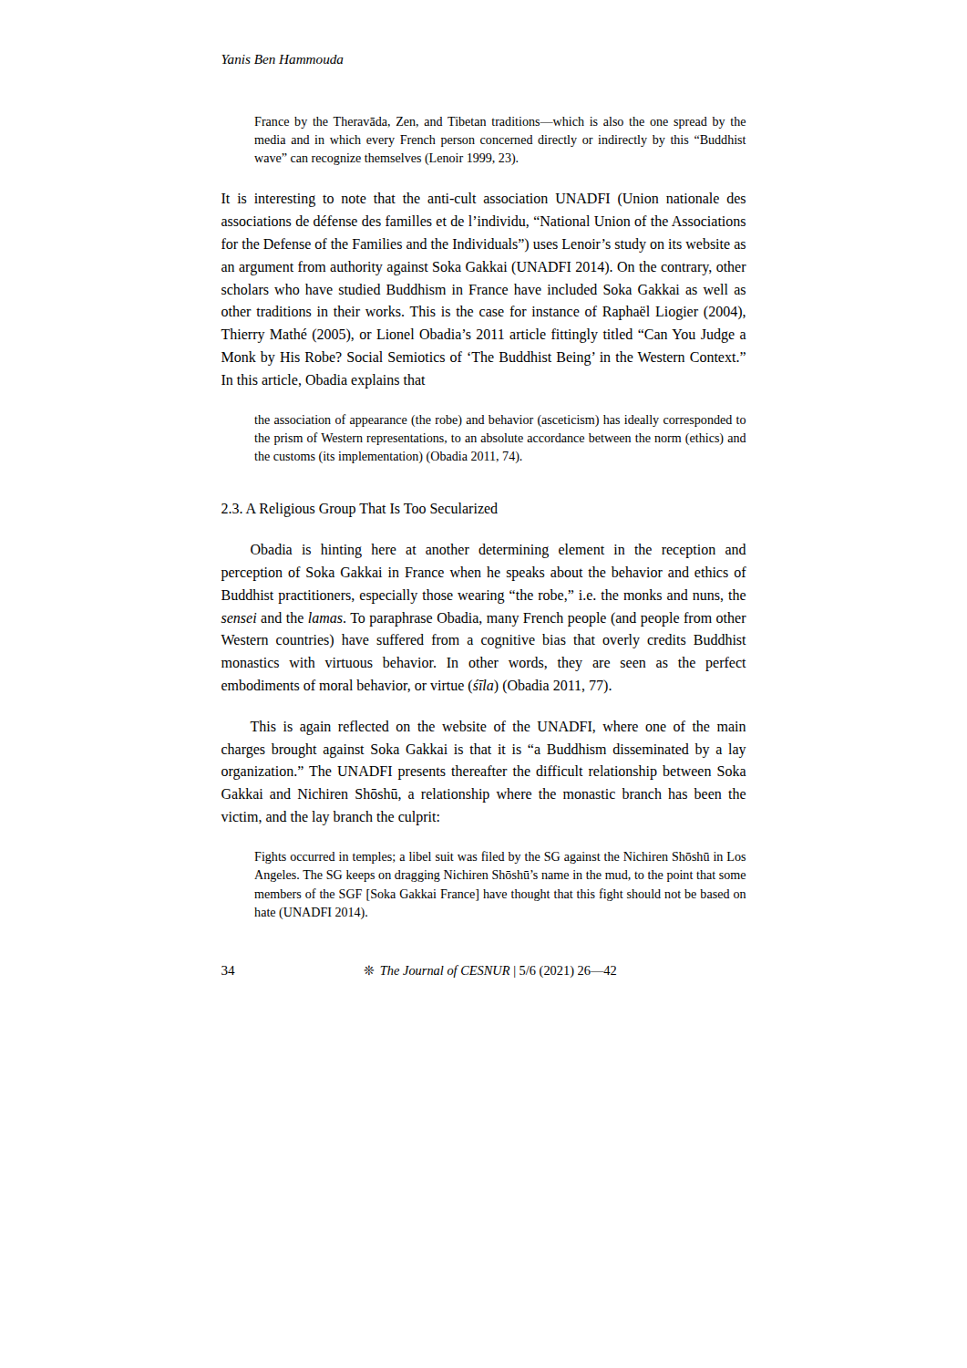Yanis Ben Hammouda
France by the Theravāda, Zen, and Tibetan traditions—which is also the one spread by the media and in which every French person concerned directly or indirectly by this “Buddhist wave” can recognize themselves (Lenoir 1999, 23).
It is interesting to note that the anti-cult association UNADFI (Union nationale des associations de défense des familles et de l’individu, “National Union of the Associations for the Defense of the Families and the Individuals”) uses Lenoir’s study on its website as an argument from authority against Soka Gakkai (UNADFI 2014). On the contrary, other scholars who have studied Buddhism in France have included Soka Gakkai as well as other traditions in their works. This is the case for instance of Raphaël Liogier (2004), Thierry Mathé (2005), or Lionel Obadia’s 2011 article fittingly titled “Can You Judge a Monk by His Robe? Social Semiotics of ‘The Buddhist Being’ in the Western Context.” In this article, Obadia explains that
the association of appearance (the robe) and behavior (asceticism) has ideally corresponded to the prism of Western representations, to an absolute accordance between the norm (ethics) and the customs (its implementation) (Obadia 2011, 74).
2.3. A Religious Group That Is Too Secularized
Obadia is hinting here at another determining element in the reception and perception of Soka Gakkai in France when he speaks about the behavior and ethics of Buddhist practitioners, especially those wearing “the robe,” i.e. the monks and nuns, the sensei and the lamas. To paraphrase Obadia, many French people (and people from other Western countries) have suffered from a cognitive bias that overly credits Buddhist monastics with virtuous behavior. In other words, they are seen as the perfect embodiments of moral behavior, or virtue (śīla) (Obadia 2011, 77).
This is again reflected on the website of the UNADFI, where one of the main charges brought against Soka Gakkai is that it is “a Buddhism disseminated by a lay organization.” The UNADFI presents thereafter the difficult relationship between Soka Gakkai and Nichiren Shōshū, a relationship where the monastic branch has been the victim, and the lay branch the culprit:
Fights occurred in temples; a libel suit was filed by the SG against the Nichiren Shōshū in Los Angeles. The SG keeps on dragging Nichiren Shōshū’s name in the mud, to the point that some members of the SGF [Soka Gakkai France] have thought that this fight should not be based on hate (UNADFI 2014).
34
❊The Journal of CESNUR | 5/6 (2021) 26—42